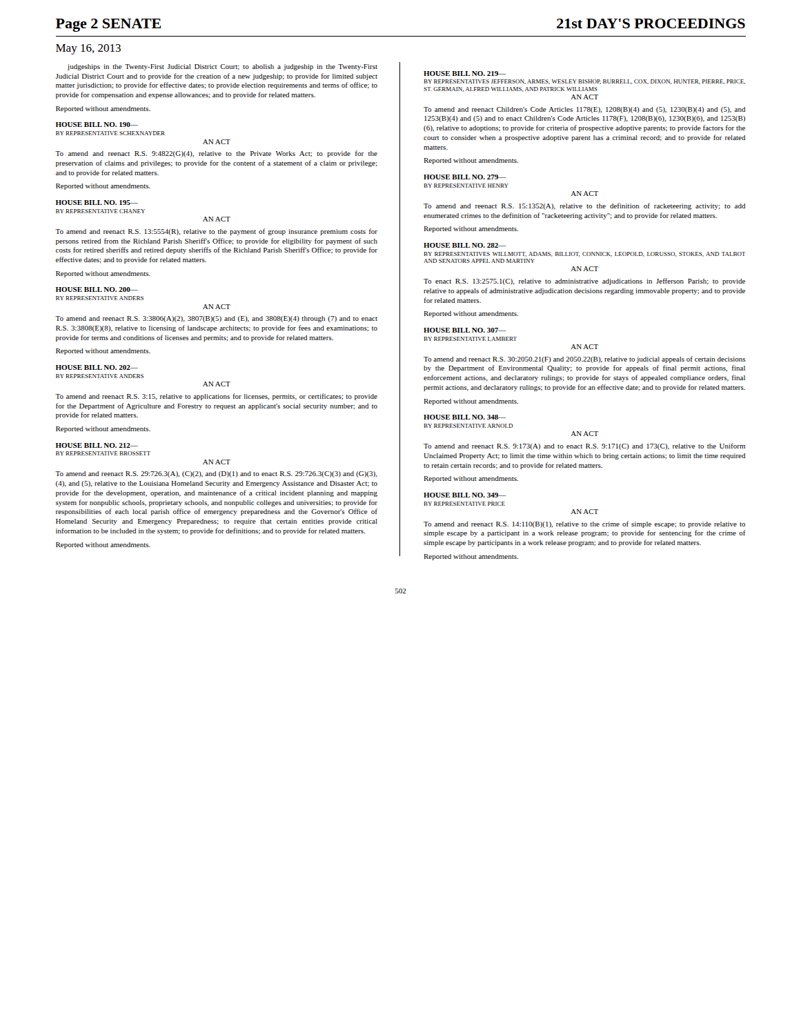Page 2 SENATE
21st DAY'S PROCEEDINGS
May 16, 2013
judgeships in the Twenty-First Judicial District Court; to abolish a judgeship in the Twenty-First Judicial District Court and to provide for the creation of a new judgeship; to provide for limited subject matter jurisdiction; to provide for effective dates; to provide election requirements and terms of office; to provide for compensation and expense allowances; and to provide for related matters.
Reported without amendments.
HOUSE BILL NO. 190—
BY REPRESENTATIVE SCHEXNAYDER
AN ACT
To amend and reenact R.S. 9:4822(G)(4), relative to the Private Works Act; to provide for the preservation of claims and privileges; to provide for the content of a statement of a claim or privilege; and to provide for related matters.
Reported without amendments.
HOUSE BILL NO. 195—
BY REPRESENTATIVE CHANEY
AN ACT
To amend and reenact R.S. 13:5554(R), relative to the payment of group insurance premium costs for persons retired from the Richland Parish Sheriff's Office; to provide for eligibility for payment of such costs for retired sheriffs and retired deputy sheriffs of the Richland Parish Sheriff's Office; to provide for effective dates; and to provide for related matters.
Reported without amendments.
HOUSE BILL NO. 200—
BY REPRESENTATIVE ANDERS
AN ACT
To amend and reenact R.S. 3:3806(A)(2), 3807(B)(5) and (E), and 3808(E)(4) through (7) and to enact R.S. 3:3808(E)(8), relative to licensing of landscape architects; to provide for fees and examinations; to provide for terms and conditions of licenses and permits; and to provide for related matters.
Reported without amendments.
HOUSE BILL NO. 202—
BY REPRESENTATIVE ANDERS
AN ACT
To amend and reenact R.S. 3:15, relative to applications for licenses, permits, or certificates; to provide for the Department of Agriculture and Forestry to request an applicant's social security number; and to provide for related matters.
Reported without amendments.
HOUSE BILL NO. 212—
BY REPRESENTATIVE BROSSETT
AN ACT
To amend and reenact R.S. 29:726.3(A), (C)(2), and (D)(1) and to enact R.S. 29:726.3(C)(3) and (G)(3), (4), and (5), relative to the Louisiana Homeland Security and Emergency Assistance and Disaster Act; to provide for the development, operation, and maintenance of a critical incident planning and mapping system for nonpublic schools, proprietary schools, and nonpublic colleges and universities; to provide for responsibilities of each local parish office of emergency preparedness and the Governor's Office of Homeland Security and Emergency Preparedness; to require that certain entities provide critical information to be included in the system; to provide for definitions; and to provide for related matters.
Reported without amendments.
HOUSE BILL NO. 219—
BY REPRESENTATIVES JEFFERSON, ARMES, WESLEY BISHOP, BURRELL, COX, DIXON, HUNTER, PIERRE, PRICE, ST. GERMAIN, ALFRED WILLIAMS, AND PATRICK WILLIAMS
AN ACT
To amend and reenact Children's Code Articles 1178(E), 1208(B)(4) and (5), 1230(B)(4) and (5), and 1253(B)(4) and (5) and to enact Children's Code Articles 1178(F), 1208(B)(6), 1230(B)(6), and 1253(B)(6), relative to adoptions; to provide for criteria of prospective adoptive parents; to provide factors for the court to consider when a prospective adoptive parent has a criminal record; and to provide for related matters.
Reported without amendments.
HOUSE BILL NO. 279—
BY REPRESENTATIVE HENRY
AN ACT
To amend and reenact R.S. 15:1352(A), relative to the definition of racketeering activity; to add enumerated crimes to the definition of "racketeering activity"; and to provide for related matters.
Reported without amendments.
HOUSE BILL NO. 282—
BY REPRESENTATIVES WILLMOTT, ADAMS, BILLIOT, CONNICK, LEOPOLD, LORUSSO, STOKES, AND TALBOT AND SENATORS APPEL AND MARTINY
AN ACT
To enact R.S. 13:2575.1(C), relative to administrative adjudications in Jefferson Parish; to provide relative to appeals of administrative adjudication decisions regarding immovable property; and to provide for related matters.
Reported without amendments.
HOUSE BILL NO. 307—
BY REPRESENTATIVE LAMBERT
AN ACT
To amend and reenact R.S. 30:2050.21(F) and 2050.22(B), relative to judicial appeals of certain decisions by the Department of Environmental Quality; to provide for appeals of final permit actions, final enforcement actions, and declaratory rulings; to provide for stays of appealed compliance orders, final permit actions, and declaratory rulings; to provide for an effective date; and to provide for related matters.
Reported without amendments.
HOUSE BILL NO. 348—
BY REPRESENTATIVE ARNOLD
AN ACT
To amend and reenact R.S. 9:173(A) and to enact R.S. 9:171(C) and 173(C), relative to the Uniform Unclaimed Property Act; to limit the time within which to bring certain actions; to limit the time required to retain certain records; and to provide for related matters.
Reported without amendments.
HOUSE BILL NO. 349—
BY REPRESENTATIVE PRICE
AN ACT
To amend and reenact R.S. 14:110(B)(1), relative to the crime of simple escape; to provide relative to simple escape by a participant in a work release program; to provide for sentencing for the crime of simple escape by participants in a work release program; and to provide for related matters.
Reported without amendments.
502